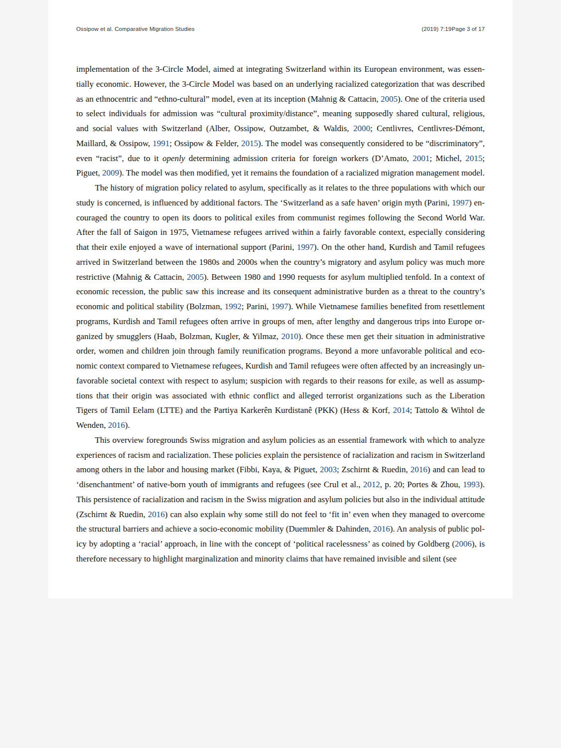Ossipow et al. Comparative Migration Studies (2019) 7:19 Page 3 of 17
implementation of the 3-Circle Model, aimed at integrating Switzerland within its European environment, was essentially economic. However, the 3-Circle Model was based on an underlying racialized categorization that was described as an ethnocentric and “ethno-cultural” model, even at its inception (Mahnig & Cattacin, 2005). One of the criteria used to select individuals for admission was “cultural proximity/distance”, meaning supposedly shared cultural, religious, and social values with Switzerland (Alber, Ossipow, Outzambet, & Waldis, 2000; Centlivres, Centlivres-Démont, Maillard, & Ossipow, 1991; Ossipow & Felder, 2015). The model was consequently considered to be “discriminatory”, even “racist”, due to it openly determining admission criteria for foreign workers (D’Amato, 2001; Michel, 2015; Piguet, 2009). The model was then modified, yet it remains the foundation of a racialized migration management model.
The history of migration policy related to asylum, specifically as it relates to the three populations with which our study is concerned, is influenced by additional factors. The ‘Switzerland as a safe haven’ origin myth (Parini, 1997) encouraged the country to open its doors to political exiles from communist regimes following the Second World War. After the fall of Saigon in 1975, Vietnamese refugees arrived within a fairly favorable context, especially considering that their exile enjoyed a wave of international support (Parini, 1997). On the other hand, Kurdish and Tamil refugees arrived in Switzerland between the 1980s and 2000s when the country’s migratory and asylum policy was much more restrictive (Mahnig & Cattacin, 2005). Between 1980 and 1990 requests for asylum multiplied tenfold. In a context of economic recession, the public saw this increase and its consequent administrative burden as a threat to the country’s economic and political stability (Bolzman, 1992; Parini, 1997). While Vietnamese families benefited from resettlement programs, Kurdish and Tamil refugees often arrive in groups of men, after lengthy and dangerous trips into Europe organized by smugglers (Haab, Bolzman, Kugler, & Yilmaz, 2010). Once these men get their situation in administrative order, women and children join through family reunification programs. Beyond a more unfavorable political and economic context compared to Vietnamese refugees, Kurdish and Tamil refugees were often affected by an increasingly unfavorable societal context with respect to asylum; suspicion with regards to their reasons for exile, as well as assumptions that their origin was associated with ethnic conflict and alleged terrorist organizations such as the Liberation Tigers of Tamil Eelam (LTTE) and the Partiya Karkerên Kurdistanê (PKK) (Hess & Korf, 2014; Tattolo & Wihtol de Wenden, 2016).
This overview foregrounds Swiss migration and asylum policies as an essential framework with which to analyze experiences of racism and racialization. These policies explain the persistence of racialization and racism in Switzerland among others in the labor and housing market (Fibbi, Kaya, & Piguet, 2003; Zschirnt & Ruedin, 2016) and can lead to ‘disenchantment’ of native-born youth of immigrants and refugees (see Crul et al., 2012, p. 20; Portes & Zhou, 1993). This persistence of racialization and racism in the Swiss migration and asylum policies but also in the individual attitude (Zschirnt & Ruedin, 2016) can also explain why some still do not feel to ‘fit in’ even when they managed to overcome the structural barriers and achieve a socio-economic mobility (Duemmler & Dahinden, 2016). An analysis of public policy by adopting a ‘racial’ approach, in line with the concept of ‘political racelessness’ as coined by Goldberg (2006), is therefore necessary to highlight marginalization and minority claims that have remained invisible and silent (see